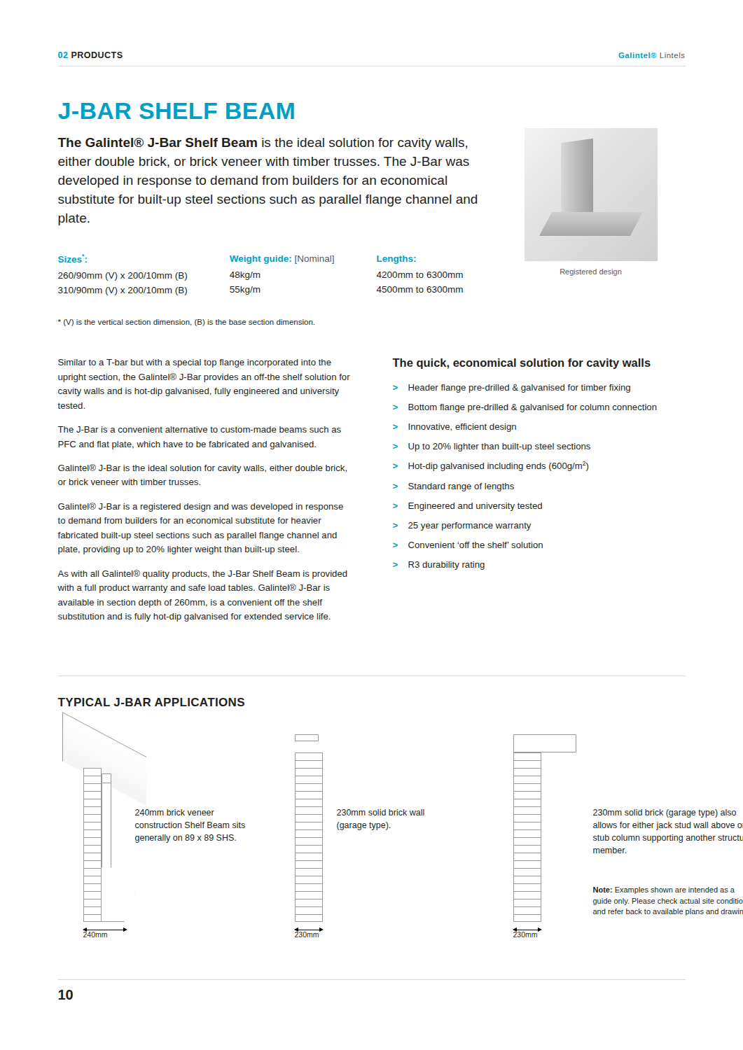02 PRODUCTS
Galintel® Lintels
Registered design
J-Bar Shelf Beam
The Galintel® J-Bar Shelf Beam is the ideal solution for cavity walls, either double brick, or brick veneer with timber trusses. The J-Bar was developed in response to demand from builders for an economical substitute for built-up steel sections such as parallel flange channel and plate.
Sizes*:
260/90mm (V) x 200/10mm (B)
310/90mm (V) x 200/10mm (B)
Weight guide: [Nominal]
48kg/m
55kg/m
Lengths:
4200mm to 6300mm
4500mm to 6300mm
* (V) is the vertical section dimension, (B) is the base section dimension.
Similar to a T-bar but with a special top flange incorporated into the upright section, the Galintel® J-Bar provides an off-the shelf solution for cavity walls and is hot-dip galvanised, fully engineered and university tested.
The J-Bar is a convenient alternative to custom-made beams such as PFC and flat plate, which have to be fabricated and galvanised.
Galintel® J-Bar is the ideal solution for cavity walls, either double brick, or brick veneer with timber trusses.
Galintel® J-Bar is a registered design and was developed in response to demand from builders for an economical substitute for heavier fabricated built-up steel sections such as parallel flange channel and plate, providing up to 20% lighter weight than built-up steel.
As with all Galintel® quality products, the J-Bar Shelf Beam is provided with a full product warranty and safe load tables. Galintel® J-Bar is available in section depth of 260mm, is a convenient off the shelf substitution and is fully hot-dip galvanised for extended service life.
The quick, economical solution for cavity walls
Header flange pre-drilled & galvanised for timber fixing
Bottom flange pre-drilled & galvanised for column connection
Innovative, efficient design
Up to 20% lighter than built-up steel sections
Hot-dip galvanised including ends (600g/m2)
Standard range of lengths
Engineered and university tested
25 year performance warranty
Convenient ‘off the shelf’ solution
R3 durability rating
Typical J-Bar Applications
240mm brick veneer construction Shelf Beam sits generally on 89 x 89 SHS.
240mm
230mm solid brick wall (garage type).
230mm
230mm solid brick (garage type) also allows for either jack stud wall above or stub column supporting another structural member.
Note: Examples shown are intended as a guide only. Please check actual site conditions and refer back to available plans and drawings.
230mm
10